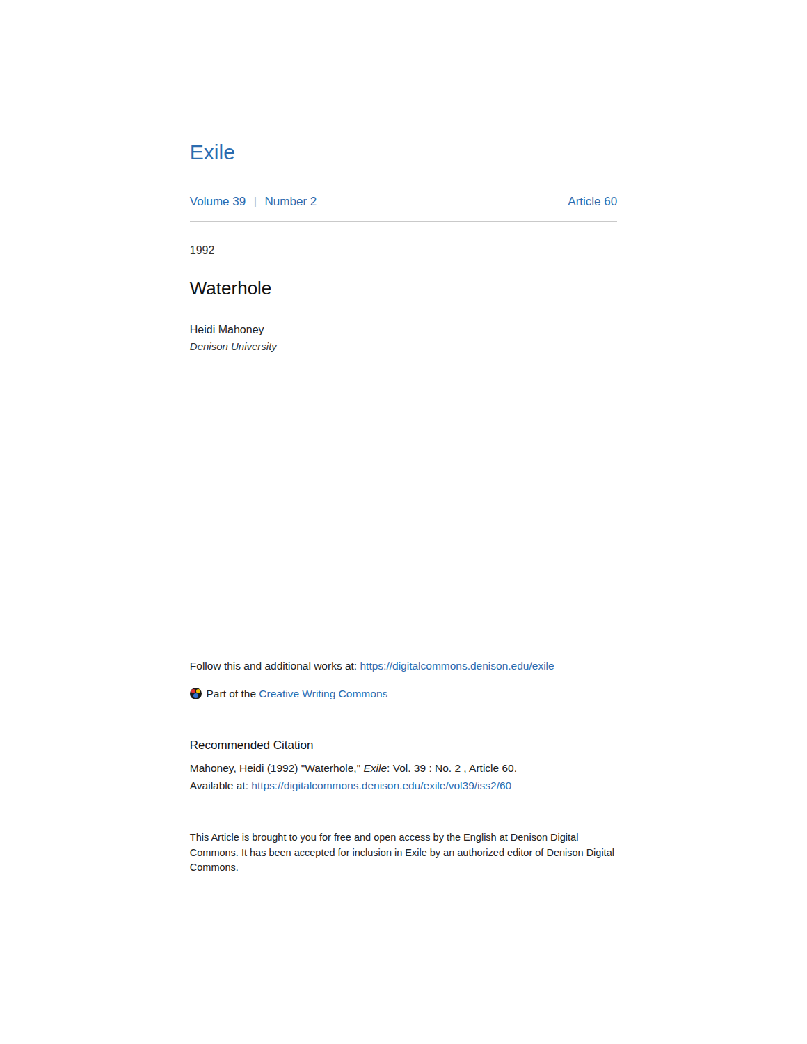Exile
Volume 39 | Number 2
Article 60
1992
Waterhole
Heidi Mahoney
Denison University
Follow this and additional works at: https://digitalcommons.denison.edu/exile
Part of the Creative Writing Commons
Recommended Citation
Mahoney, Heidi (1992) "Waterhole," Exile: Vol. 39 : No. 2 , Article 60.
Available at: https://digitalcommons.denison.edu/exile/vol39/iss2/60
This Article is brought to you for free and open access by the English at Denison Digital Commons. It has been accepted for inclusion in Exile by an authorized editor of Denison Digital Commons.